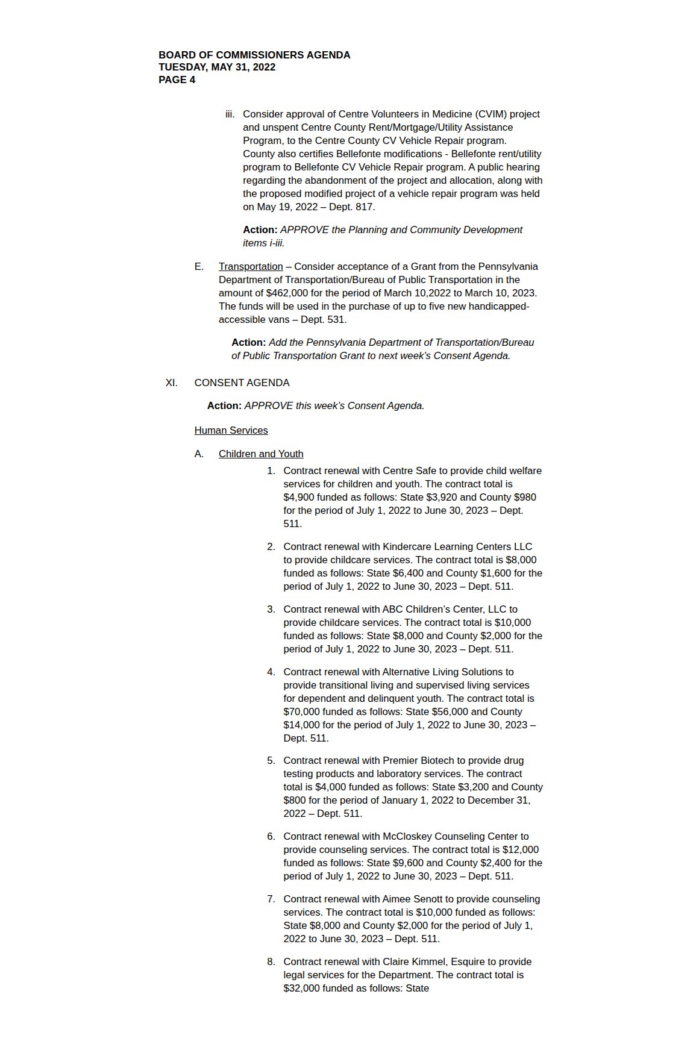BOARD OF COMMISSIONERS AGENDA
TUESDAY, MAY 31, 2022
PAGE 4
iii.
Consider approval of Centre Volunteers in Medicine (CVIM) project and unspent Centre County Rent/Mortgage/Utility Assistance Program, to the Centre County CV Vehicle Repair program. County also certifies Bellefonte modifications - Bellefonte rent/utility program to Bellefonte CV Vehicle Repair program. A public hearing regarding the abandonment of the project and allocation, along with the proposed modified project of a vehicle repair program was held on May 19, 2022 – Dept. 817.
Action: APPROVE the Planning and Community Development items i-iii.
E.
Transportation – Consider acceptance of a Grant from the Pennsylvania Department of Transportation/Bureau of Public Transportation in the amount of $462,000 for the period of March 10,2022 to March 10, 2023. The funds will be used in the purchase of up to five new handicapped-accessible vans – Dept. 531.
Action: Add the Pennsylvania Department of Transportation/Bureau of Public Transportation Grant to next week’s Consent Agenda.
XI.
CONSENT AGENDA
Action: APPROVE this week’s Consent Agenda.
Human Services
A.
Children and Youth
1.
Contract renewal with Centre Safe to provide child welfare services for children and youth. The contract total is $4,900 funded as follows: State $3,920 and County $980 for the period of July 1, 2022 to June 30, 2023 – Dept. 511.
2.
Contract renewal with Kindercare Learning Centers LLC to provide childcare services. The contract total is $8,000 funded as follows: State $6,400 and County $1,600 for the period of July 1, 2022 to June 30, 2023 – Dept. 511.
3.
Contract renewal with ABC Children’s Center, LLC to provide childcare services. The contract total is $10,000 funded as follows: State $8,000 and County $2,000 for the period of July 1, 2022 to June 30, 2023 – Dept. 511.
4.
Contract renewal with Alternative Living Solutions to provide transitional living and supervised living services for dependent and delinquent youth. The contract total is $70,000 funded as follows: State $56,000 and County $14,000 for the period of July 1, 2022 to June 30, 2023 – Dept. 511.
5.
Contract renewal with Premier Biotech to provide drug testing products and laboratory services. The contract total is $4,000 funded as follows: State $3,200 and County $800 for the period of January 1, 2022 to December 31, 2022 – Dept. 511.
6.
Contract renewal with McCloskey Counseling Center to provide counseling services. The contract total is $12,000 funded as follows: State $9,600 and County $2,400 for the period of July 1, 2022 to June 30, 2023 – Dept. 511.
7.
Contract renewal with Aimee Senott to provide counseling services. The contract total is $10,000 funded as follows: State $8,000 and County $2,000 for the period of July 1, 2022 to June 30, 2023 – Dept. 511.
8.
Contract renewal with Claire Kimmel, Esquire to provide legal services for the Department. The contract total is $32,000 funded as follows: State